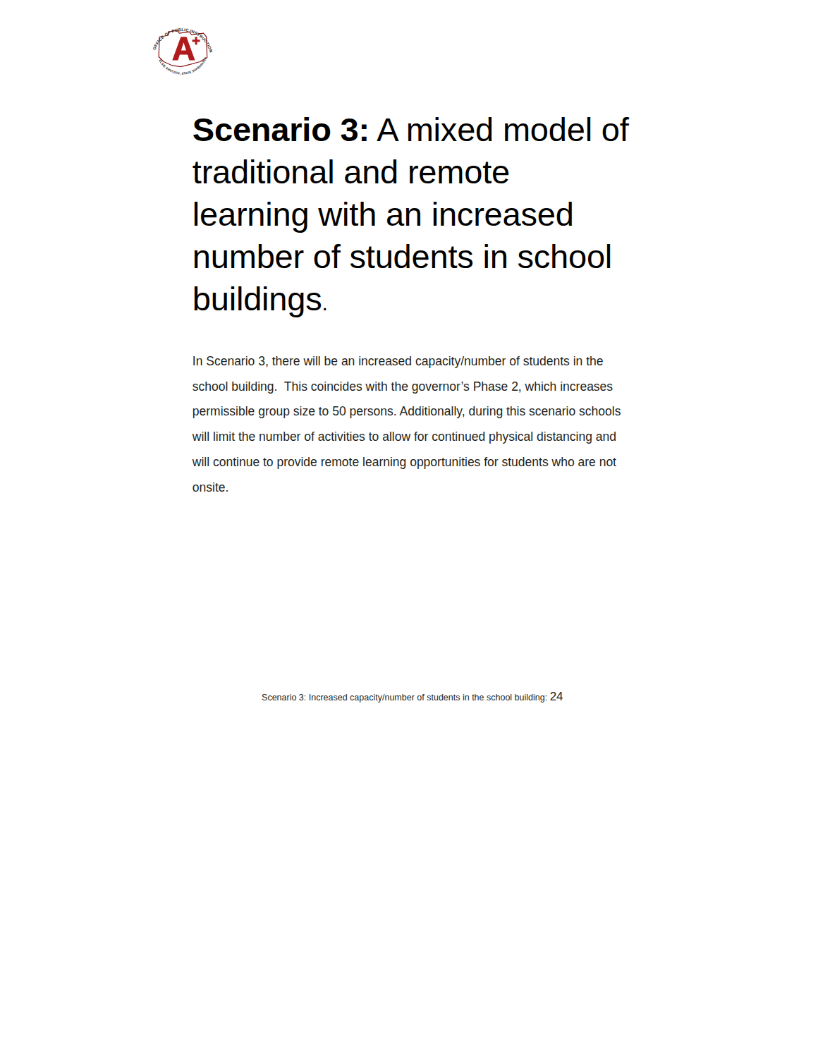OFFICE OF PUBLIC INSTRUCTION ELSIE ARNTZEN, STATE SUPERINTENDENT
Scenario 3: A mixed model of traditional and remote learning with an increased number of students in school buildings.
In Scenario 3, there will be an increased capacity/number of students in the school building. This coincides with the governor’s Phase 2, which increases permissible group size to 50 persons. Additionally, during this scenario schools will limit the number of activities to allow for continued physical distancing and will continue to provide remote learning opportunities for students who are not onsite.
Scenario 3: Increased capacity/number of students in the school building: 24